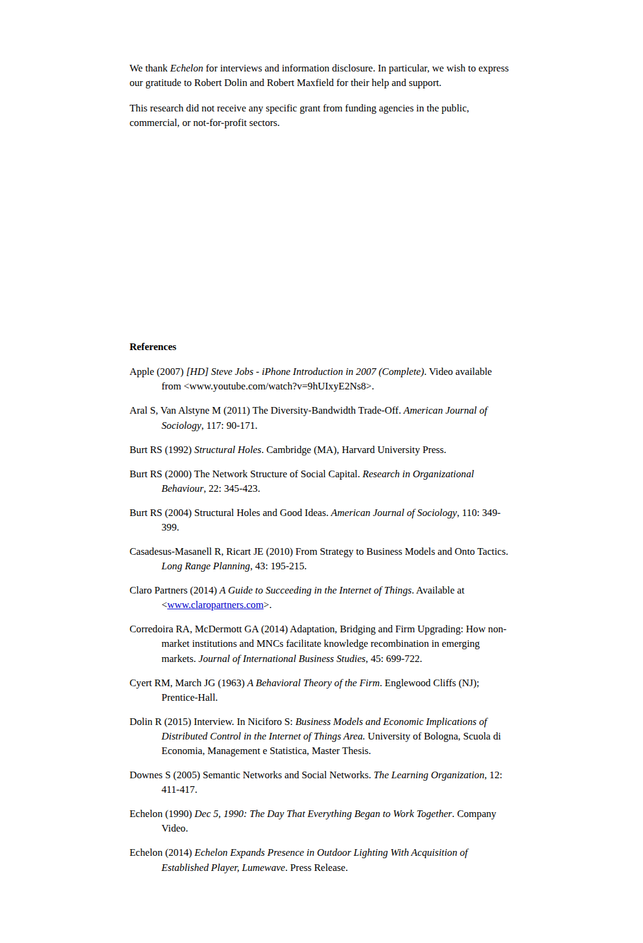We thank Echelon for interviews and information disclosure. In particular, we wish to express our gratitude to Robert Dolin and Robert Maxfield for their help and support.
This research did not receive any specific grant from funding agencies in the public, commercial, or not-for-profit sectors.
References
Apple (2007) [HD] Steve Jobs - iPhone Introduction in 2007 (Complete). Video available from <www.youtube.com/watch?v=9hUIxyE2Ns8>.
Aral S, Van Alstyne M (2011) The Diversity-Bandwidth Trade-Off. American Journal of Sociology, 117: 90-171.
Burt RS (1992) Structural Holes. Cambridge (MA), Harvard University Press.
Burt RS (2000) The Network Structure of Social Capital. Research in Organizational Behaviour, 22: 345-423.
Burt RS (2004) Structural Holes and Good Ideas. American Journal of Sociology, 110: 349-399.
Casadesus-Masanell R, Ricart JE (2010) From Strategy to Business Models and Onto Tactics. Long Range Planning, 43: 195-215.
Claro Partners (2014) A Guide to Succeeding in the Internet of Things. Available at <www.claropartners.com>.
Corredoira RA, McDermott GA (2014) Adaptation, Bridging and Firm Upgrading: How non-market institutions and MNCs facilitate knowledge recombination in emerging markets. Journal of International Business Studies, 45: 699-722.
Cyert RM, March JG (1963) A Behavioral Theory of the Firm. Englewood Cliffs (NJ); Prentice-Hall.
Dolin R (2015) Interview. In Niciforo S: Business Models and Economic Implications of Distributed Control in the Internet of Things Area. University of Bologna, Scuola di Economia, Management e Statistica, Master Thesis.
Downes S (2005) Semantic Networks and Social Networks. The Learning Organization, 12: 411-417.
Echelon (1990) Dec 5, 1990: The Day That Everything Began to Work Together. Company Video.
Echelon (2014) Echelon Expands Presence in Outdoor Lighting With Acquisition of Established Player, Lumewave. Press Release.